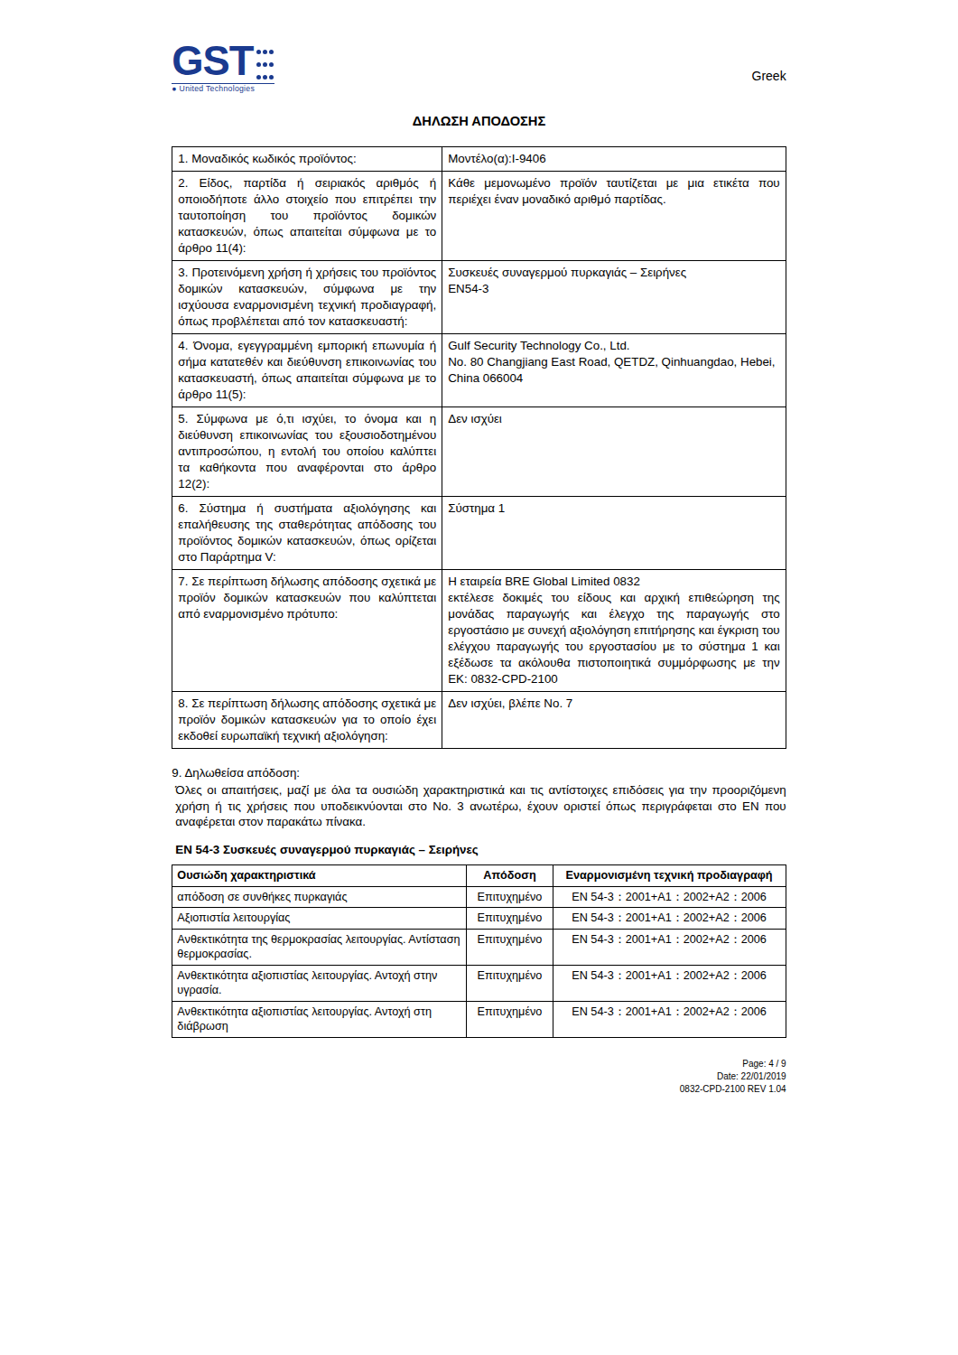GST
● United Technologies
Greek
ΔΗΛΩΣΗ ΑΠΟΔΟΣΗΣ
| 1. Μοναδικός κωδικός προϊόντος: | Μοντέλο(α):I-9406 |
| 2. Είδος, παρτίδα ή σειριακός αριθμός ή οποιοδήποτε άλλο στοιχείο που επιτρέπει την ταυτοποίηση του προϊόντος δομικών κατασκευών, όπως απαιτείται σύμφωνα με το άρθρο 11(4): | Κάθε μεμονωμένο προϊόν ταυτίζεται με μια ετικέτα που περιέχει έναν μοναδικό αριθμό παρτίδας. |
| 3. Προτεινόμενη χρήση ή χρήσεις του προϊόντος δομικών κατασκευών, σύμφωνα με την ισχύουσα εναρμονισμένη τεχνική προδιαγραφή, όπως προβλέπεται από τον κατασκευαστή: | Συσκευές συναγερμού πυρκαγιάς – Σειρήνες EN54-3 |
| 4. Όνομα, εγεγγραμμένη εμπορική επωνυμία ή σήμα κατατεθέν και διεύθυνση επικοινωνίας του κατασκευαστή, όπως απαιτείται σύμφωνα με το άρθρο 11(5): | Gulf Security Technology Co., Ltd. No. 80 Changjiang East Road, QETDZ, Qinhuangdao, Hebei, China 066004 |
| 5. Σύμφωνα με ό,τι ισχύει, το όνομα και η διεύθυνση επικοινωνίας του εξουσιοδοτημένου αντιπροσώπου, η εντολή του οποίου καλύπτει τα καθήκοντα που αναφέρονται στο άρθρο 12(2): | Δεν ισχύει |
| 6. Σύστημα ή συστήματα αξιολόγησης και επαλήθευσης της σταθερότητας απόδοσης του προϊόντος δομικών κατασκευών, όπως ορίζεται στο Παράρτημα V: | Σύστημα 1 |
| 7. Σε περίπτωση δήλωσης απόδοσης σχετικά με προϊόν δομικών κατασκευών που καλύπτεται από εναρμονισμένο πρότυπο: | Η εταιρεία BRE Global Limited 0832 εκτέλεσε δοκιμές του είδους και αρχική επιθεώρηση της μονάδας παραγωγής και έλεγχο της παραγωγής στο εργοστάσιο με συνεχή αξιολόγηση επιτήρησης και έγκριση του ελέγχου παραγωγής του εργοστασίου με το σύστημα 1 και εξέδωσε τα ακόλουθα πιστοποιητικά συμμόρφωσης με την ΕΚ: 0832-CPD-2100 |
| 8. Σε περίπτωση δήλωσης απόδοσης σχετικά με προϊόν δομικών κατασκευών για το οποίο έχει εκδοθεί ευρωπαϊκή τεχνική αξιολόγηση: | Δεν ισχύει, βλέπε No. 7 |
9. Δηλωθείσα απόδοση:
Όλες οι απαιτήσεις, μαζί με όλα τα ουσιώδη χαρακτηριστικά και τις αντίστοιχες επιδόσεις για την προοριζόμενη χρήση ή τις χρήσεις που υποδεικνύονται στο No. 3 ανωτέρω, έχουν οριστεί όπως περιγράφεται στο EN που αναφέρεται στον παρακάτω πίνακα.
EN 54-3 Συσκευές συναγερμού πυρκαγιάς – Σειρήνες
| Ουσιώδη χαρακτηριστικά | Απόδοση | Εναρμονισμένη τεχνική προδιαγραφή |
| --- | --- | --- |
| απόδοση σε συνθήκες πυρκαγιάς | Επιτυχημένο | EN 54-3：2001+A1：2002+A2：2006 |
| Αξιοπιστία λειτουργίας | Επιτυχημένο | EN 54-3：2001+A1：2002+A2：2006 |
| Ανθεκτικότητα της θερμοκρασίας λειτουργίας. Αντίσταση θερμοκρασίας. | Επιτυχημένο | EN 54-3：2001+A1：2002+A2：2006 |
| Ανθεκτικότητα αξιοπιστίας λειτουργίας. Αντοχή στην υγρασία. | Επιτυχημένο | EN 54-3：2001+A1：2002+A2：2006 |
| Ανθεκτικότητα αξιοπιστίας λειτουργίας. Αντοχή στη διάβρωση | Επιτυχημένο | EN 54-3：2001+A1：2002+A2：2006 |
Page: 4 / 9
Date: 22/01/2019
0832-CPD-2100 REV 1.04